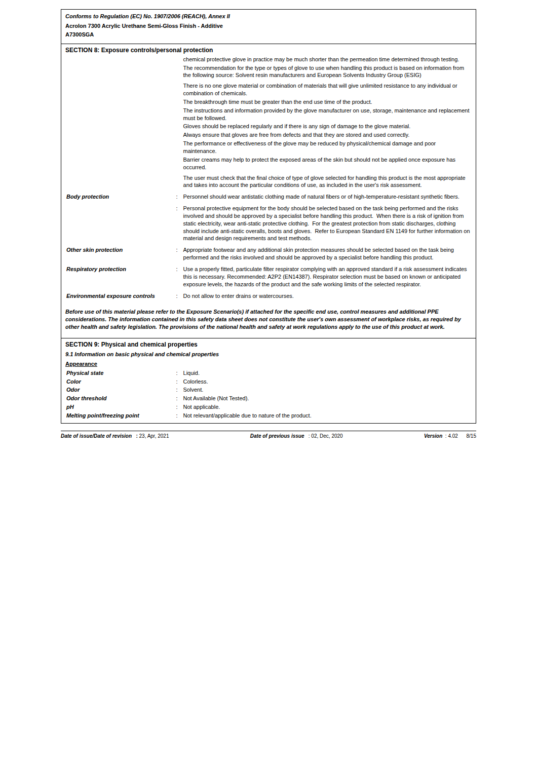Conforms to Regulation (EC) No. 1907/2006 (REACH), Annex II
Acrolon 7300 Acrylic Urethane Semi-Gloss Finish - Additive
A7300SGA
SECTION 8: Exposure controls/personal protection
| | | chemical protective glove in practice may be much shorter than the permeation time determined through testing. The recommendation for the type or types of glove to use when handling this product is based on information from the following source: Solvent resin manufacturers and European Solvents Industry Group (ESIG) There is no one glove material or combination of materials that will give unlimited resistance to any individual or combination of chemicals. The breakthrough time must be greater than the end use time of the product. The instructions and information provided by the glove manufacturer on use, storage, maintenance and replacement must be followed. Gloves should be replaced regularly and if there is any sign of damage to the glove material. Always ensure that gloves are free from defects and that they are stored and used correctly. The performance or effectiveness of the glove may be reduced by physical/chemical damage and poor maintenance. Barrier creams may help to protect the exposed areas of the skin but should not be applied once exposure has occurred. The user must check that the final choice of type of glove selected for handling this product is the most appropriate and takes into account the particular conditions of use, as included in the user's risk assessment. |
| Body protection | : | Personnel should wear antistatic clothing made of natural fibers or of high-temperature-resistant synthetic fibers. |
| | : | Personal protective equipment for the body should be selected based on the task being performed and the risks involved and should be approved by a specialist before handling this product. When there is a risk of ignition from static electricity, wear anti-static protective clothing. For the greatest protection from static discharges, clothing should include anti-static overalls, boots and gloves. Refer to European Standard EN 1149 for further information on material and design requirements and test methods. |
| Other skin protection | : | Appropriate footwear and any additional skin protection measures should be selected based on the task being performed and the risks involved and should be approved by a specialist before handling this product. |
| Respiratory protection | : | Use a properly fitted, particulate filter respirator complying with an approved standard if a risk assessment indicates this is necessary. Recommended: A2P2 (EN14387). Respirator selection must be based on known or anticipated exposure levels, the hazards of the product and the safe working limits of the selected respirator. |
| Environmental exposure controls | : | Do not allow to enter drains or watercourses. |
Before use of this material please refer to the Exposure Scenario(s) if attached for the specific end use, control measures and additional PPE considerations. The information contained in this safety data sheet does not constitute the user's own assessment of workplace risks, as required by other health and safety legislation. The provisions of the national health and safety at work regulations apply to the use of this product at work.
SECTION 9: Physical and chemical properties
9.1 Information on basic physical and chemical properties
Appearance
| Physical state | : | Liquid. |
| Color | : | Colorless. |
| Odor | : | Solvent. |
| Odor threshold | : | Not Available (Not Tested). |
| pH | : | Not applicable. |
| Melting point/freezing point | : | Not relevant/applicable due to nature of the product. |
Date of issue/Date of revision : 23, Apr, 2021
Date of previous issue : 02, Dec, 2020
Version : 4.02 8/15